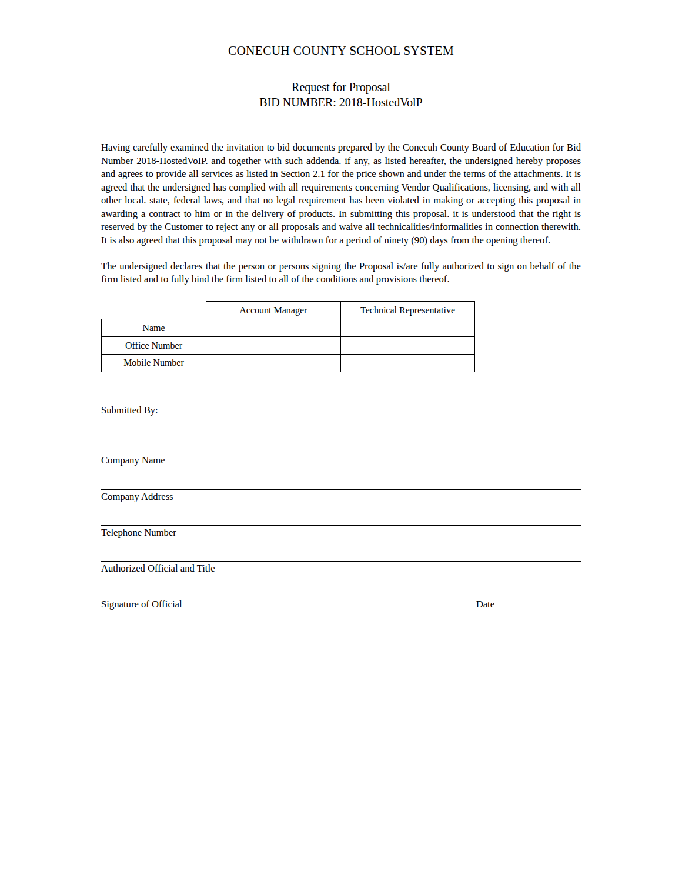CONECUH COUNTY SCHOOL SYSTEM
Request for Proposal
BID NUMBER: 2018-HostedVolP
Having carefully examined the invitation to bid documents prepared by the Conecuh County Board of Education for Bid Number 2018-HostedVoIP. and together with such addenda. if any, as listed hereafter, the undersigned hereby proposes and agrees to provide all services as listed in Section 2.1 for the price shown and under the terms of the attachments. It is agreed that the undersigned has complied with all requirements concerning Vendor Qualifications, licensing, and with all other local. state, federal laws, and that no legal requirement has been violated in making or accepting this proposal in awarding a contract to him or in the delivery of products. In submitting this proposal. it is understood that the right is reserved by the Customer to reject any or all proposals and waive all technicalities/informalities in connection therewith. It is also agreed that this proposal may not be withdrawn for a period of ninety (90) days from the opening thereof.
The undersigned declares that the person or persons signing the Proposal is/are fully authorized to sign on behalf of the firm listed and to fully bind the firm listed to all of the conditions and provisions thereof.
| | Account Manager | Technical Representative |
| --- | --- | --- |
| Name | | |
| Office Number | | |
| Mobile Number | | |
Submitted By:
Company Name
Company Address
Telephone Number
Authorized Official and Title
Signature of Official Date